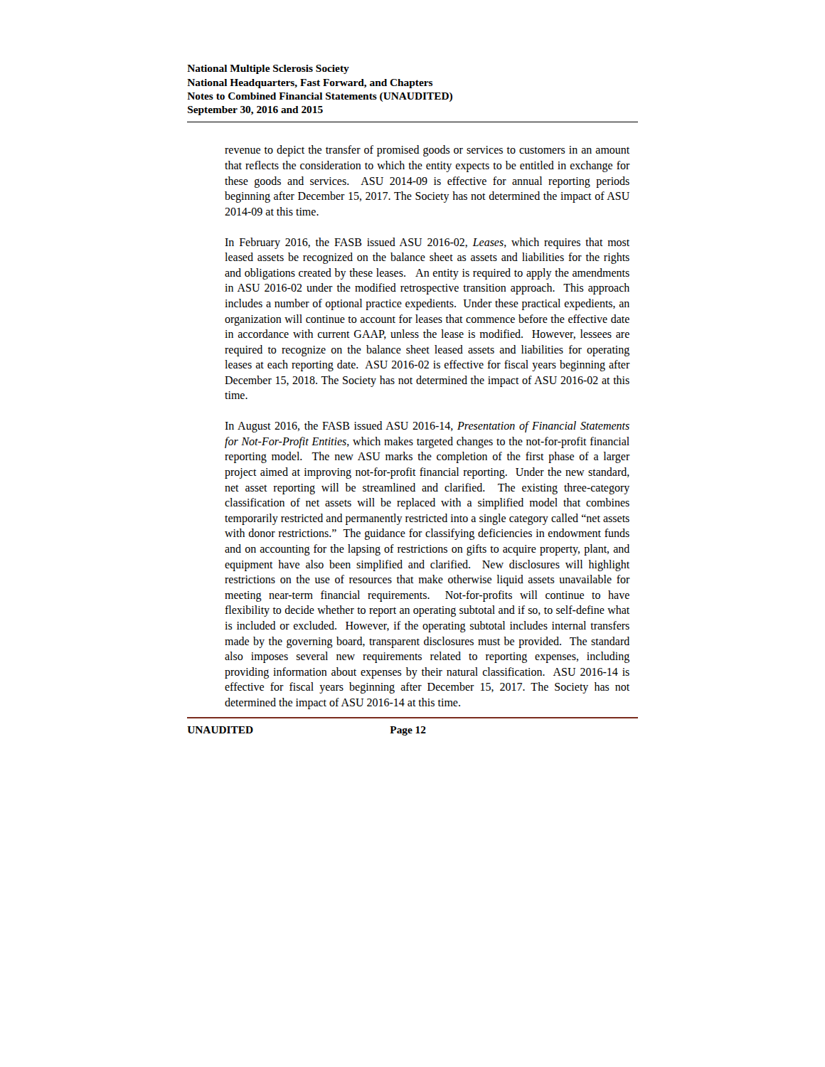National Multiple Sclerosis Society
National Headquarters, Fast Forward, and Chapters
Notes to Combined Financial Statements (UNAUDITED)
September 30, 2016 and 2015
revenue to depict the transfer of promised goods or services to customers in an amount that reflects the consideration to which the entity expects to be entitled in exchange for these goods and services. ASU 2014-09 is effective for annual reporting periods beginning after December 15, 2017. The Society has not determined the impact of ASU 2014-09 at this time.
In February 2016, the FASB issued ASU 2016-02, Leases, which requires that most leased assets be recognized on the balance sheet as assets and liabilities for the rights and obligations created by these leases. An entity is required to apply the amendments in ASU 2016-02 under the modified retrospective transition approach. This approach includes a number of optional practice expedients. Under these practical expedients, an organization will continue to account for leases that commence before the effective date in accordance with current GAAP, unless the lease is modified. However, lessees are required to recognize on the balance sheet leased assets and liabilities for operating leases at each reporting date. ASU 2016-02 is effective for fiscal years beginning after December 15, 2018. The Society has not determined the impact of ASU 2016-02 at this time.
In August 2016, the FASB issued ASU 2016-14, Presentation of Financial Statements for Not-For-Profit Entities, which makes targeted changes to the not-for-profit financial reporting model. The new ASU marks the completion of the first phase of a larger project aimed at improving not-for-profit financial reporting. Under the new standard, net asset reporting will be streamlined and clarified. The existing three-category classification of net assets will be replaced with a simplified model that combines temporarily restricted and permanently restricted into a single category called “net assets with donor restrictions.” The guidance for classifying deficiencies in endowment funds and on accounting for the lapsing of restrictions on gifts to acquire property, plant, and equipment have also been simplified and clarified. New disclosures will highlight restrictions on the use of resources that make otherwise liquid assets unavailable for meeting near-term financial requirements. Not-for-profits will continue to have flexibility to decide whether to report an operating subtotal and if so, to self-define what is included or excluded. However, if the operating subtotal includes internal transfers made by the governing board, transparent disclosures must be provided. The standard also imposes several new requirements related to reporting expenses, including providing information about expenses by their natural classification. ASU 2016-14 is effective for fiscal years beginning after December 15, 2017. The Society has not determined the impact of ASU 2016-14 at this time.
UNAUDITED
Page 12